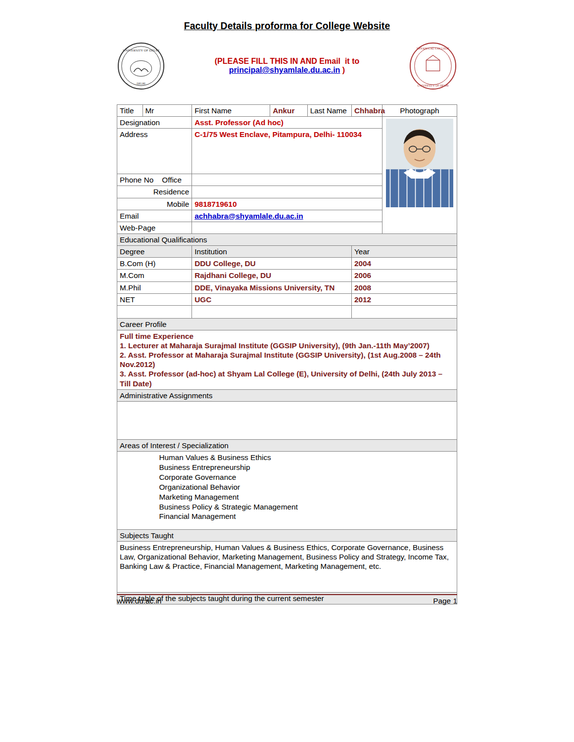Faculty Details proforma for College Website
(PLEASE FILL THIS IN AND Email it to principal@shyamlale.du.ac.in )
| Title | Mr | First Name | Ankur | Last Name | Chhabra | Photograph |
| Designation | Asst. Professor (Ad hoc) | |
| Address | C-1/75 West Enclave, Pitampura, Delhi- 110034 |
| Phone No Office | |
| Residence | |
| Mobile | 9818719610 |
| Email | achhabra@shyamlale.du.ac.in |
| Web-Page | |
| Educational Qualifications |
| Degree | Institution | Year |
| B.Com (H) | DDU College, DU | 2004 |
| M.Com | Rajdhani College, DU | 2006 |
| M.Phil | DDE, Vinayaka Missions University, TN | 2008 |
| NET | UGC | 2012 |
| Career Profile |
| Full time Experience 1. Lecturer at Maharaja Surajmal Institute (GGSIP University), (9th Jan.-11th May’2007) 2. Asst. Professor at Maharaja Surajmal Institute (GGSIP University), (1st Aug.2008 – 24th Nov.2012) 3. Asst. Professor (ad-hoc) at Shyam Lal College (E), University of Delhi, (24th July 2013 – Till Date) |
| Administrative Assignments |
| Areas of Interest / Specialization |
| Human Values & Business Ethics Business Entrepreneurship Corporate Governance Organizational Behavior Marketing Management Business Policy & Strategic Management Financial Management |
| Subjects Taught |
| Business Entrepreneurship, Human Values & Business Ethics, Corporate Governance, Business Law, Organizational Behavior, Marketing Management, Business Policy and Strategy, Income Tax, Banking Law & Practice, Financial Management, Marketing Management, etc. |
| Time table of the subjects taught during the current semester |
www.du.ac.in Page 1